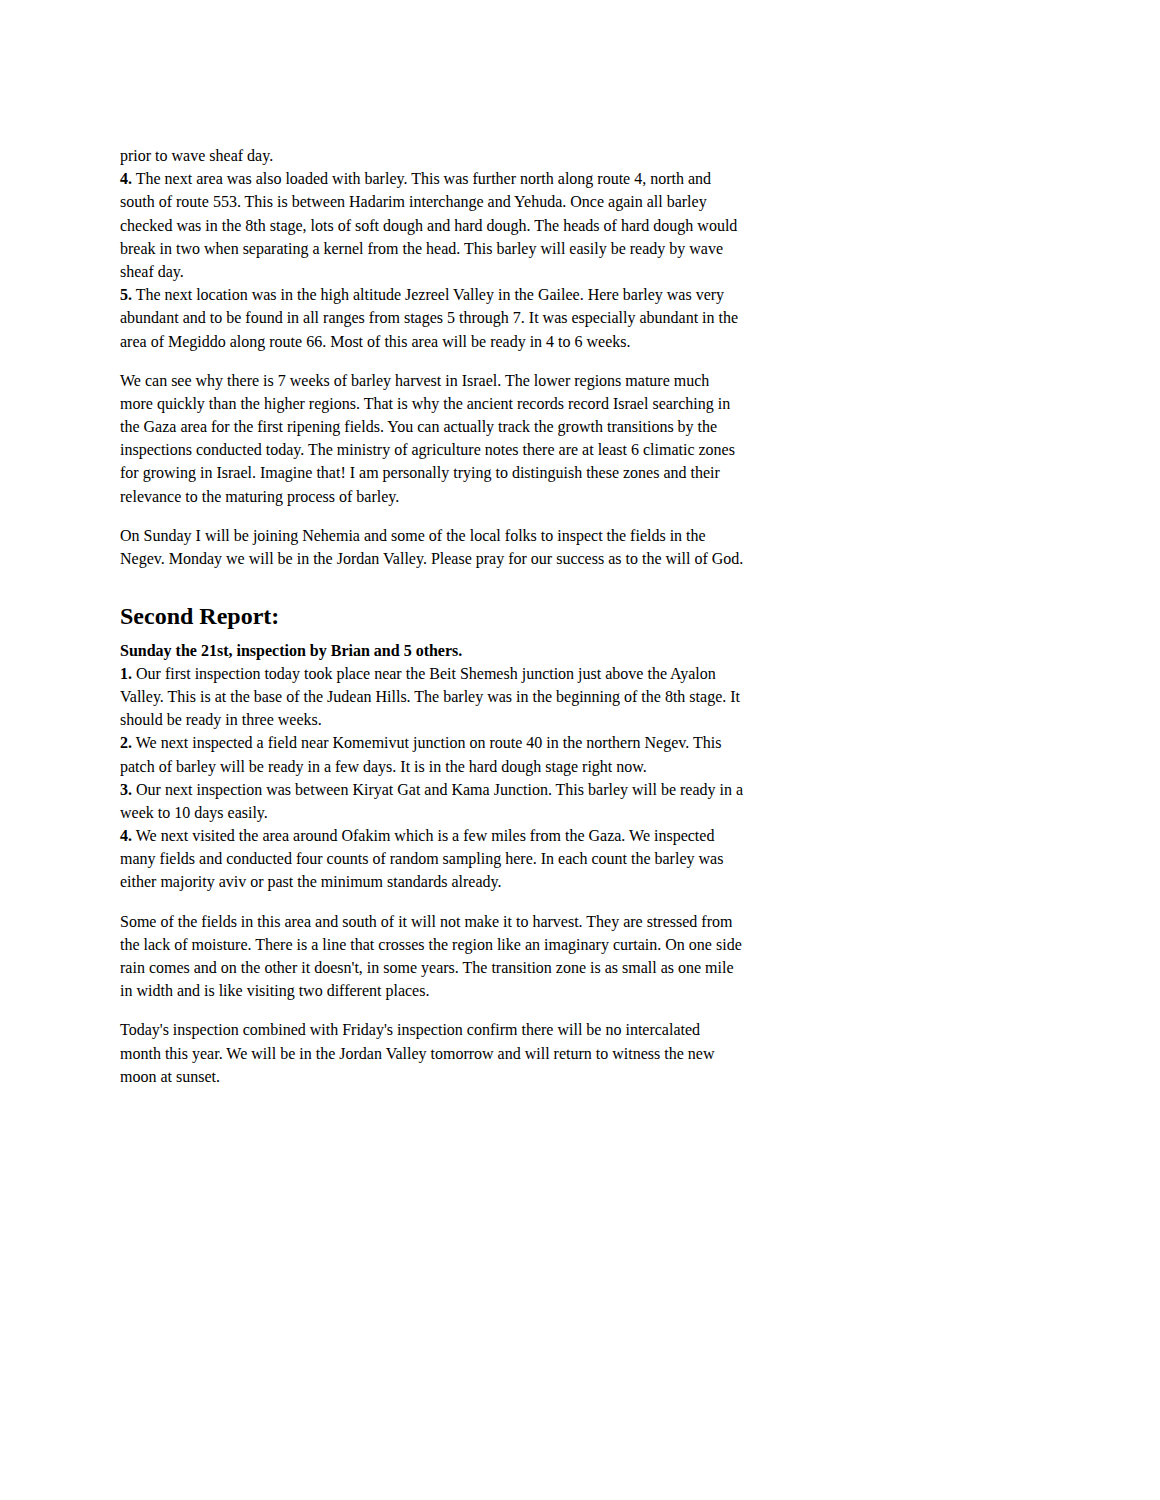prior to wave sheaf day.
4. The next area was also loaded with barley. This was further north along route 4, north and south of route 553. This is between Hadarim interchange and Yehuda. Once again all barley checked was in the 8th stage, lots of soft dough and hard dough. The heads of hard dough would break in two when separating a kernel from the head. This barley will easily be ready by wave sheaf day.
5. The next location was in the high altitude Jezreel Valley in the Gailee. Here barley was very abundant and to be found in all ranges from stages 5 through 7. It was especially abundant in the area of Megiddo along route 66. Most of this area will be ready in 4 to 6 weeks.
We can see why there is 7 weeks of barley harvest in Israel. The lower regions mature much more quickly than the higher regions. That is why the ancient records record Israel searching in the Gaza area for the first ripening fields. You can actually track the growth transitions by the inspections conducted today. The ministry of agriculture notes there are at least 6 climatic zones for growing in Israel. Imagine that! I am personally trying to distinguish these zones and their relevance to the maturing process of barley.
On Sunday I will be joining Nehemia and some of the local folks to inspect the fields in the Negev. Monday we will be in the Jordan Valley. Please pray for our success as to the will of God.
Second Report:
Sunday the 21st, inspection by Brian and 5 others.
1. Our first inspection today took place near the Beit Shemesh junction just above the Ayalon Valley. This is at the base of the Judean Hills. The barley was in the beginning of the 8th stage. It should be ready in three weeks.
2. We next inspected a field near Komemivut junction on route 40 in the northern Negev. This patch of barley will be ready in a few days. It is in the hard dough stage right now.
3. Our next inspection was between Kiryat Gat and Kama Junction. This barley will be ready in a week to 10 days easily.
4. We next visited the area around Ofakim which is a few miles from the Gaza. We inspected many fields and conducted four counts of random sampling here. In each count the barley was either majority aviv or past the minimum standards already.
Some of the fields in this area and south of it will not make it to harvest. They are stressed from the lack of moisture. There is a line that crosses the region like an imaginary curtain. On one side rain comes and on the other it doesn't, in some years. The transition zone is as small as one mile in width and is like visiting two different places.
Today's inspection combined with Friday's inspection confirm there will be no intercalated month this year. We will be in the Jordan Valley tomorrow and will return to witness the new moon at sunset.